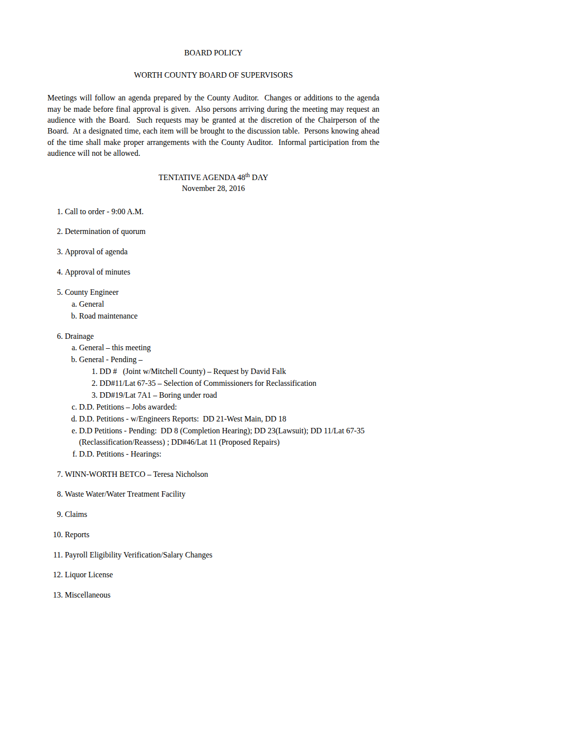BOARD POLICY
WORTH COUNTY BOARD OF SUPERVISORS
Meetings will follow an agenda prepared by the County Auditor. Changes or additions to the agenda may be made before final approval is given. Also persons arriving during the meeting may request an audience with the Board. Such requests may be granted at the discretion of the Chairperson of the Board. At a designated time, each item will be brought to the discussion table. Persons knowing ahead of the time shall make proper arrangements with the County Auditor. Informal participation from the audience will not be allowed.
TENTATIVE AGENDA 48th DAY
November 28, 2016
Call to order - 9:00 A.M.
Determination of quorum
Approval of agenda
Approval of minutes
County Engineer
General
Road maintenance
Drainage
General – this meeting
General - Pending –
DD # (Joint w/Mitchell County) – Request by David Falk
DD#11/Lat 67-35 – Selection of Commissioners for Reclassification
DD#19/Lat 7A1 – Boring under road
D.D. Petitions – Jobs awarded:
D.D. Petitions - w/Engineers Reports: DD 21-West Main, DD 18
D.D Petitions - Pending: DD 8 (Completion Hearing); DD 23(Lawsuit); DD 11/Lat 67-35 (Reclassification/Reassess) ; DD#46/Lat 11 (Proposed Repairs)
D.D. Petitions - Hearings:
WINN-WORTH BETCO – Teresa Nicholson
Waste Water/Water Treatment Facility
Claims
Reports
Payroll Eligibility Verification/Salary Changes
Liquor License
Miscellaneous